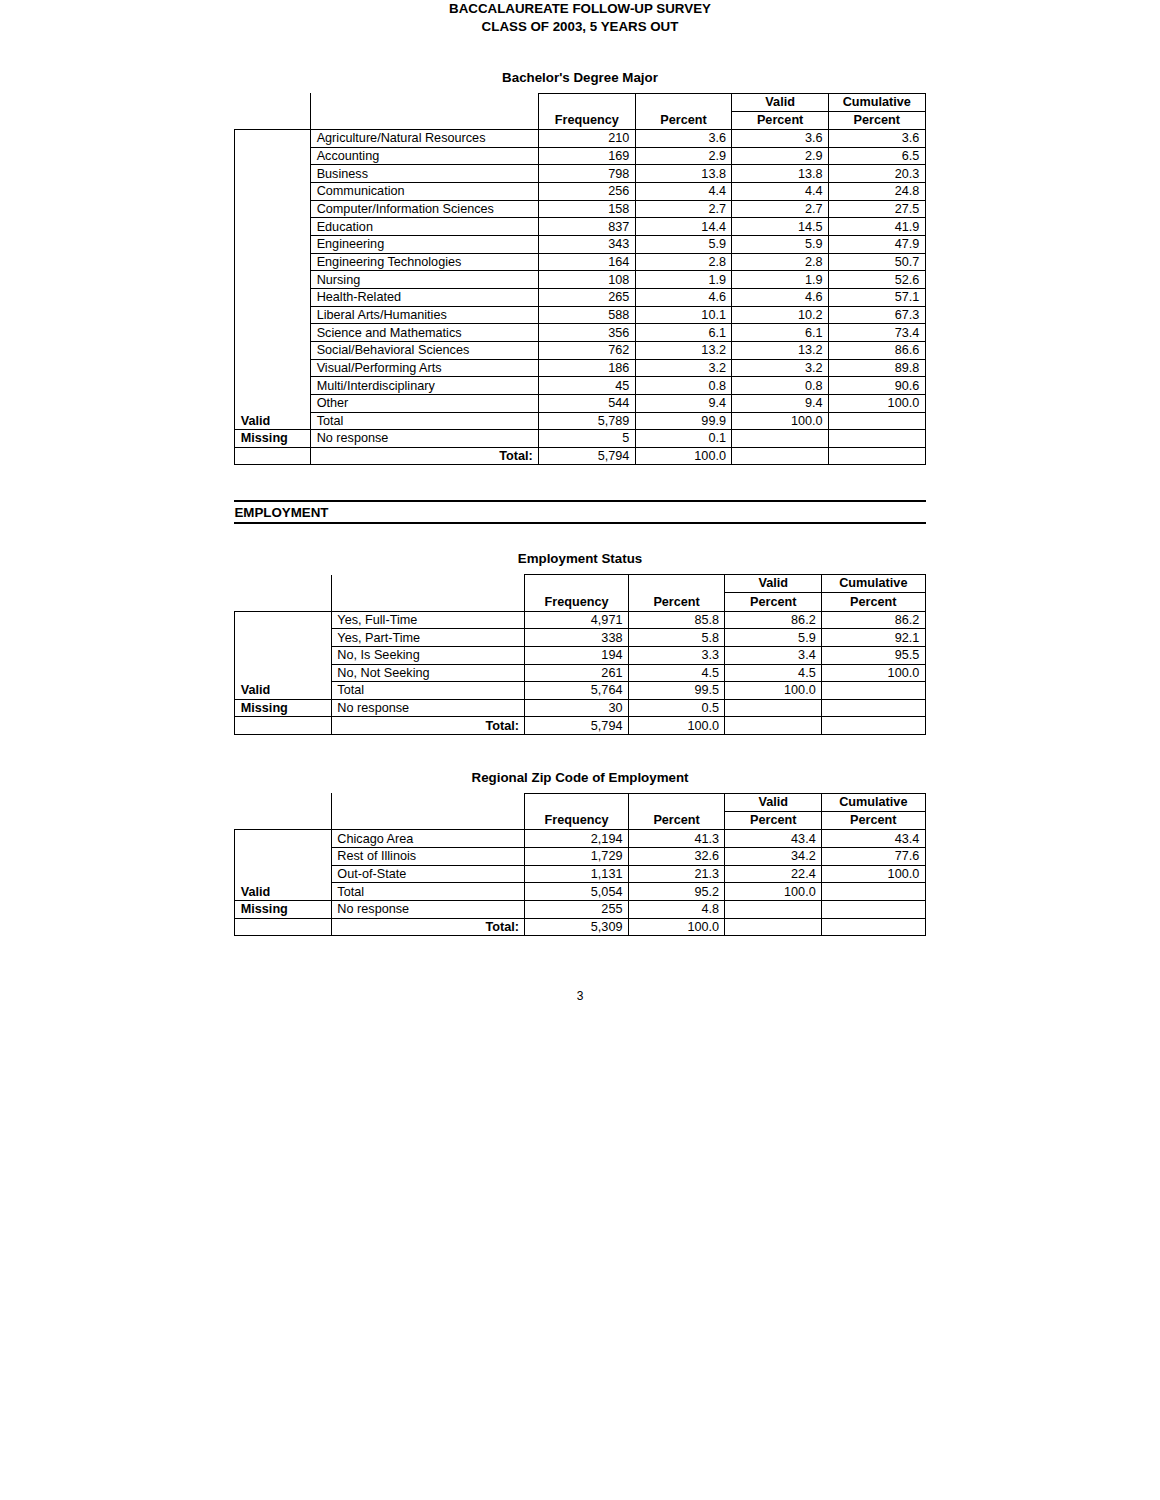BACCALAUREATE FOLLOW-UP SURVEY
CLASS OF 2003, 5 YEARS OUT
Bachelor's Degree Major
| | | Frequency | Percent | Valid | Cumulative |
| --- | --- | --- | --- | --- | --- |
| Percent | Percent |
| Valid | Agriculture/Natural Resources | 210 | 3.6 | 3.6 | 3.6 |
| Accounting | 169 | 2.9 | 2.9 | 6.5 |
| Business | 798 | 13.8 | 13.8 | 20.3 |
| Communication | 256 | 4.4 | 4.4 | 24.8 |
| Computer/Information Sciences | 158 | 2.7 | 2.7 | 27.5 |
| Education | 837 | 14.4 | 14.5 | 41.9 |
| Engineering | 343 | 5.9 | 5.9 | 47.9 |
| Engineering Technologies | 164 | 2.8 | 2.8 | 50.7 |
| Nursing | 108 | 1.9 | 1.9 | 52.6 |
| Health-Related | 265 | 4.6 | 4.6 | 57.1 |
| Liberal Arts/Humanities | 588 | 10.1 | 10.2 | 67.3 |
| Science and Mathematics | 356 | 6.1 | 6.1 | 73.4 |
| Social/Behavioral Sciences | 762 | 13.2 | 13.2 | 86.6 |
| Visual/Performing Arts | 186 | 3.2 | 3.2 | 89.8 |
| Multi/Interdisciplinary | 45 | 0.8 | 0.8 | 90.6 |
| Other | 544 | 9.4 | 9.4 | 100.0 |
| Total | 5,789 | 99.9 | 100.0 | |
| Missing | No response | 5 | 0.1 | | |
| | Total: | 5,794 | 100.0 | | |
EMPLOYMENT
Employment Status
| | | Frequency | Percent | Valid | Cumulative |
| --- | --- | --- | --- | --- | --- |
| Percent | Percent |
| Valid | Yes, Full-Time | 4,971 | 85.8 | 86.2 | 86.2 |
| Yes, Part-Time | 338 | 5.8 | 5.9 | 92.1 |
| No, Is Seeking | 194 | 3.3 | 3.4 | 95.5 |
| No, Not Seeking | 261 | 4.5 | 4.5 | 100.0 |
| Total | 5,764 | 99.5 | 100.0 | |
| Missing | No response | 30 | 0.5 | | |
| | Total: | 5,794 | 100.0 | | |
Regional Zip Code of Employment
| | | Frequency | Percent | Valid | Cumulative |
| --- | --- | --- | --- | --- | --- |
| Percent | Percent |
| Valid | Chicago Area | 2,194 | 41.3 | 43.4 | 43.4 |
| Rest of Illinois | 1,729 | 32.6 | 34.2 | 77.6 |
| Out-of-State | 1,131 | 21.3 | 22.4 | 100.0 |
| Total | 5,054 | 95.2 | 100.0 | |
| Missing | No response | 255 | 4.8 | | |
| | Total: | 5,309 | 100.0 | | |
3